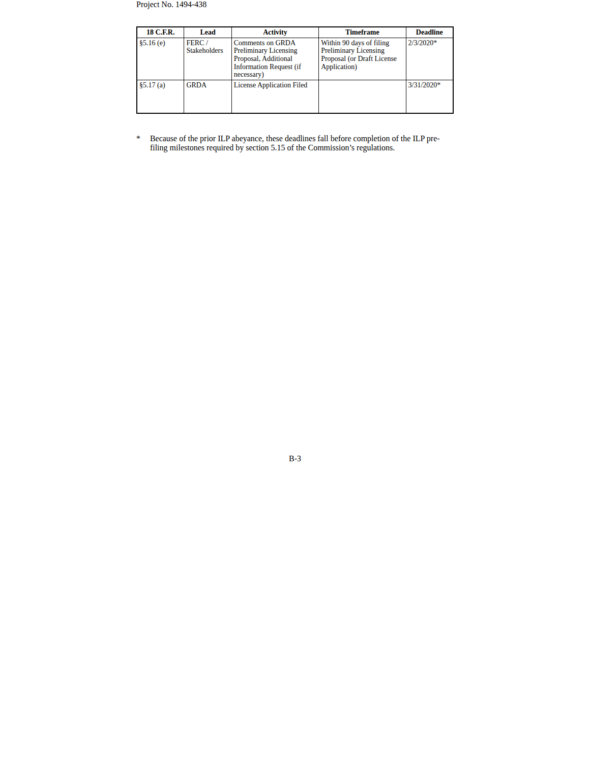Project No. 1494-438
| 18 C.F.R. | Lead | Activity | Timeframe | Deadline |
| --- | --- | --- | --- | --- |
| §5.16 (e) | FERC / Stakeholders | Comments on GRDA Preliminary Licensing Proposal, Additional Information Request (if necessary) | Within 90 days of filing Preliminary Licensing Proposal (or Draft License Application) | 2/3/2020* |
| §5.17 (a) | GRDA | License Application Filed | | 3/31/2020* |
*
Because of the prior ILP abeyance, these deadlines fall before completion of the ILP pre-filing milestones required by section 5.15 of the Commission’s regulations.
B-3